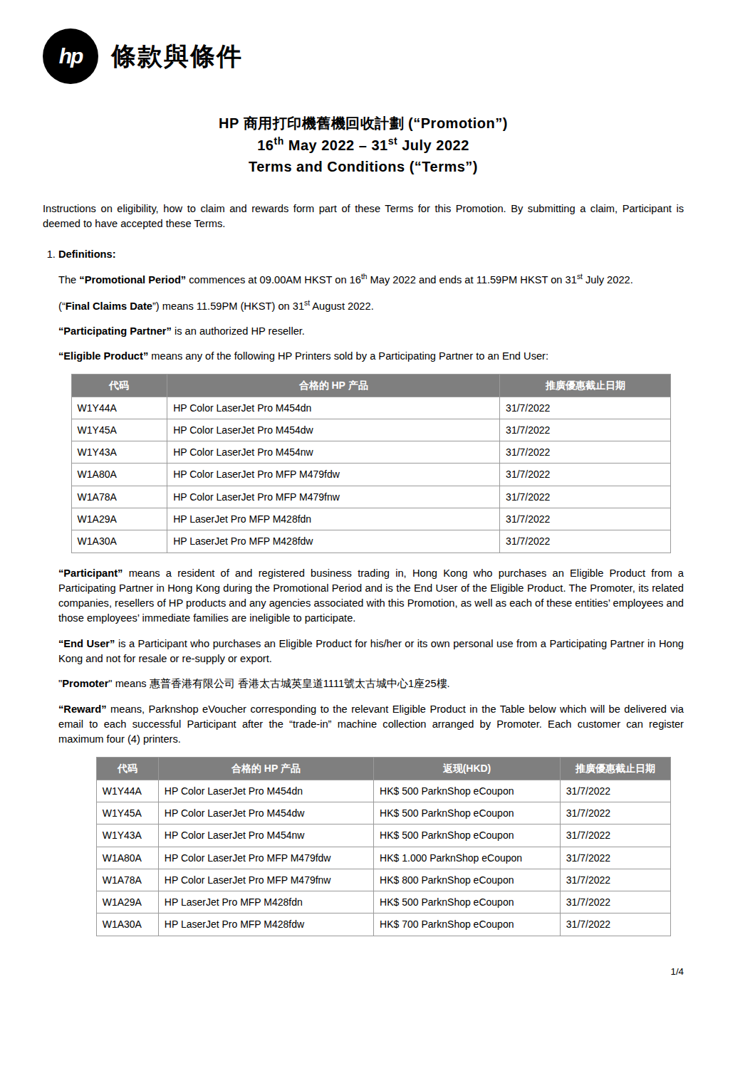hp
條款與條件
HP 商用打印機舊機回收計劃 (“Promotion”) 16th May 2022 – 31st July 2022 Terms and Conditions (“Terms”)
Instructions on eligibility, how to claim and rewards form part of these Terms for this Promotion. By submitting a claim, Participant is deemed to have accepted these Terms.
Definitions:
The “Promotional Period” commences at 09.00AM HKST on 16th May 2022 and ends at 11.59PM HKST on 31st July 2022.
(“Final Claims Date”) means 11.59PM (HKST) on 31st August 2022.
“Participating Partner” is an authorized HP reseller.
“Eligible Product” means any of the following HP Printers sold by a Participating Partner to an End User:
| 代码 | 合格的 HP 产品 | 推廣優惠截止日期 |
| --- | --- | --- |
| W1Y44A | HP Color LaserJet Pro M454dn | 31/7/2022 |
| W1Y45A | HP Color LaserJet Pro M454dw | 31/7/2022 |
| W1Y43A | HP Color LaserJet Pro M454nw | 31/7/2022 |
| W1A80A | HP Color LaserJet Pro MFP M479fdw | 31/7/2022 |
| W1A78A | HP Color LaserJet Pro MFP M479fnw | 31/7/2022 |
| W1A29A | HP LaserJet Pro MFP M428fdn | 31/7/2022 |
| W1A30A | HP LaserJet Pro MFP M428fdw | 31/7/2022 |
“Participant” means a resident of and registered business trading in, Hong Kong who purchases an Eligible Product from a Participating Partner in Hong Kong during the Promotional Period and is the End User of the Eligible Product. The Promoter, its related companies, resellers of HP products and any agencies associated with this Promotion, as well as each of these entities’ employees and those employees’ immediate families are ineligible to participate.
“End User” is a Participant who purchases an Eligible Product for his/her or its own personal use from a Participating Partner in Hong Kong and not for resale or re-supply or export.
"Promoter" means 惠普香港有限公司 香港太古城英皇道1111號太古城中心1座25樓.
“Reward” means, Parknshop eVoucher corresponding to the relevant Eligible Product in the Table below which will be delivered via email to each successful Participant after the “trade-in” machine collection arranged by Promoter. Each customer can register maximum four (4) printers.
| 代码 | 合格的 HP 产品 | 返现(HKD) | 推廣優惠截止日期 |
| --- | --- | --- | --- |
| W1Y44A | HP Color LaserJet Pro M454dn | HK$ 500 ParknShop eCoupon | 31/7/2022 |
| W1Y45A | HP Color LaserJet Pro M454dw | HK$ 500 ParknShop eCoupon | 31/7/2022 |
| W1Y43A | HP Color LaserJet Pro M454nw | HK$ 500 ParknShop eCoupon | 31/7/2022 |
| W1A80A | HP Color LaserJet Pro MFP M479fdw | HK$ 1.000 ParknShop eCoupon | 31/7/2022 |
| W1A78A | HP Color LaserJet Pro MFP M479fnw | HK$ 800 ParknShop eCoupon | 31/7/2022 |
| W1A29A | HP LaserJet Pro MFP M428fdn | HK$ 500 ParknShop eCoupon | 31/7/2022 |
| W1A30A | HP LaserJet Pro MFP M428fdw | HK$ 700 ParknShop eCoupon | 31/7/2022 |
1/4